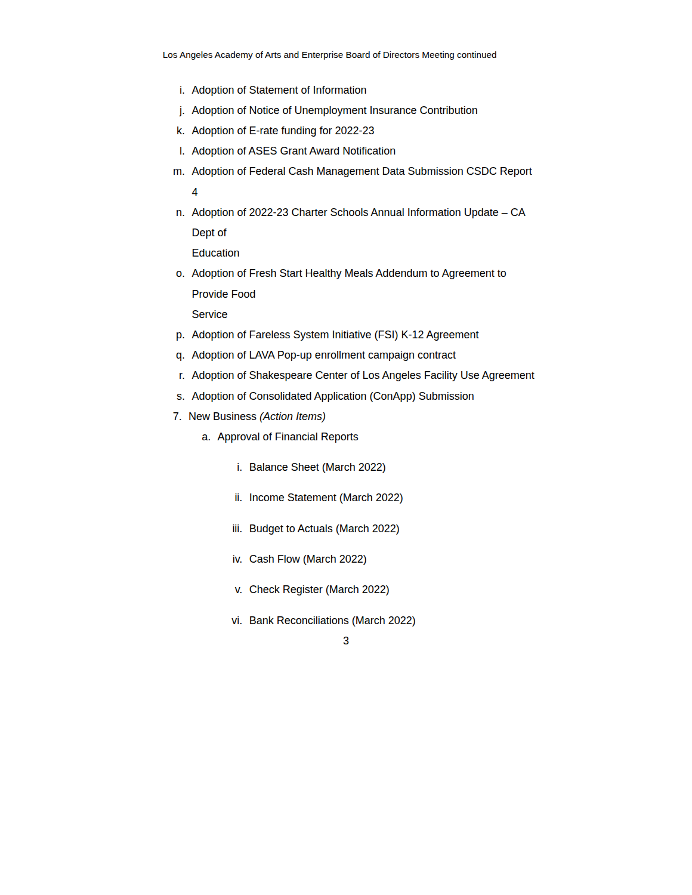Los Angeles Academy of Arts and Enterprise Board of Directors Meeting continued
Adoption of Statement of Information
Adoption of Notice of Unemployment Insurance Contribution
Adoption of E-rate funding for 2022-23
Adoption of ASES Grant Award Notification
Adoption of Federal Cash Management Data Submission CSDC Report 4
Adoption of 2022-23 Charter Schools Annual Information Update – CA Dept of Education
Adoption of Fresh Start Healthy Meals Addendum to Agreement to Provide Food Service
Adoption of Fareless System Initiative (FSI) K-12 Agreement
Adoption of LAVA Pop-up enrollment campaign contract
Adoption of Shakespeare Center of Los Angeles Facility Use Agreement
Adoption of Consolidated Application (ConApp) Submission
New Business (Action Items)
Approval of Financial Reports
Balance Sheet (March 2022)
Income Statement (March 2022)
Budget to Actuals (March 2022)
Cash Flow (March 2022)
Check Register (March 2022)
Bank Reconciliations (March 2022)
3